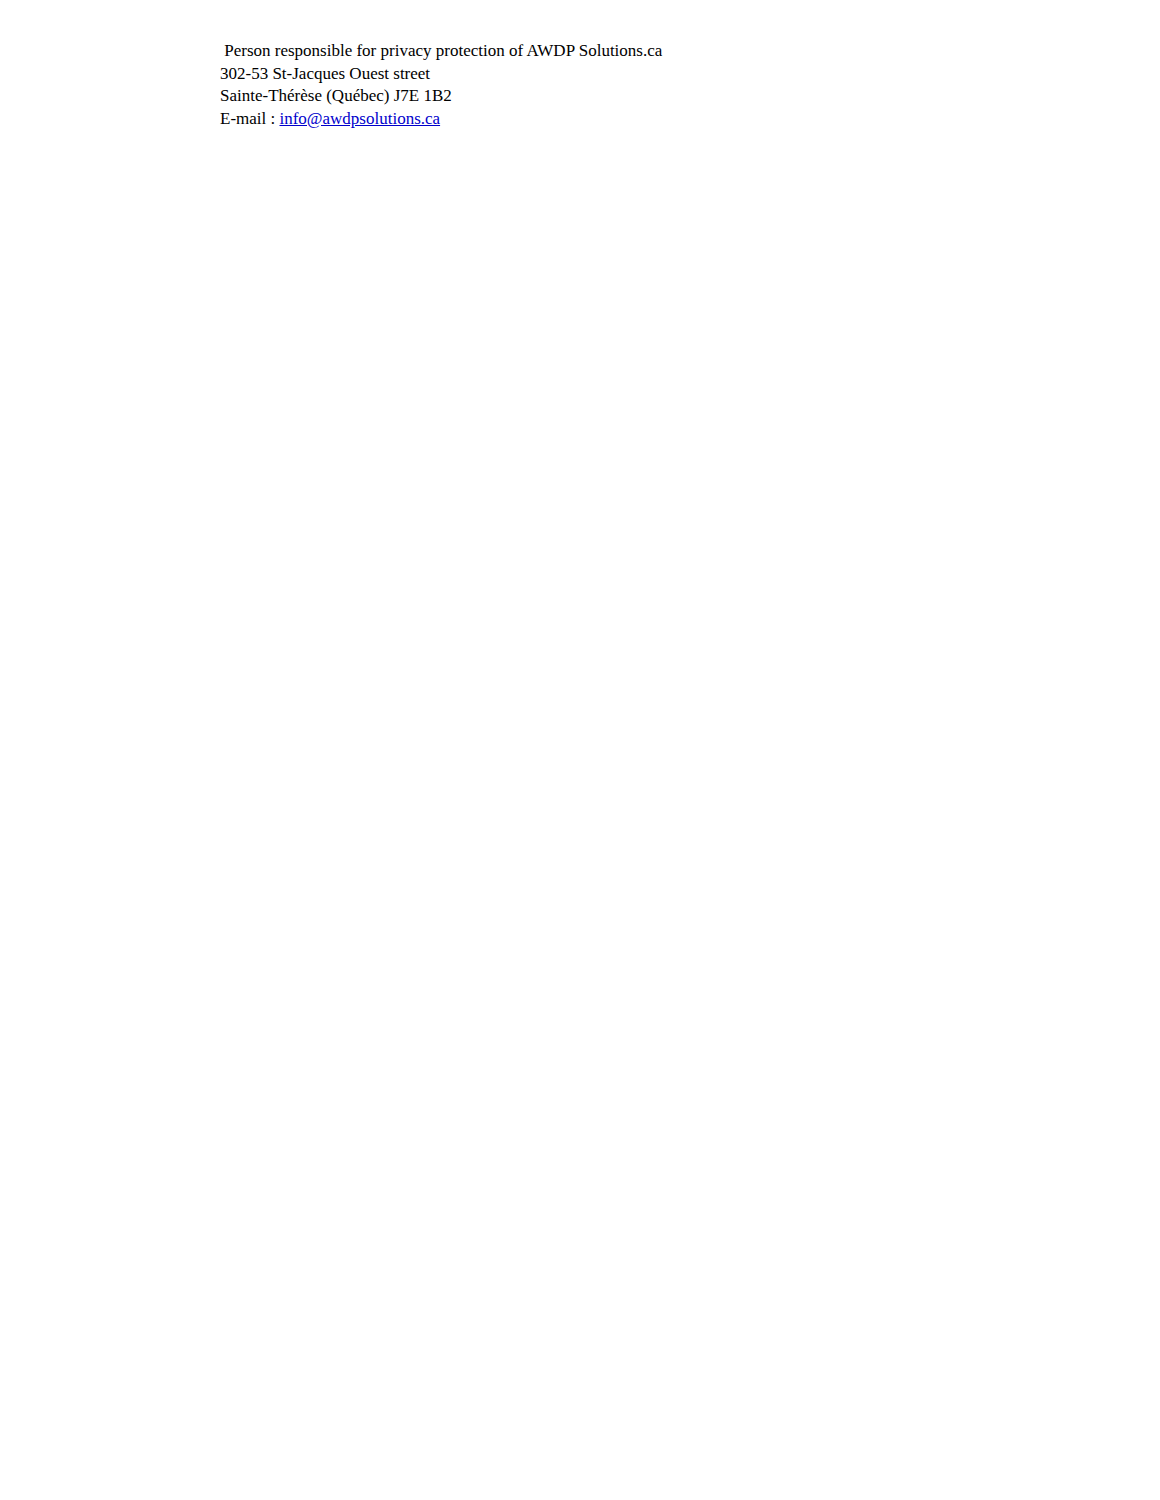Person responsible for privacy protection of AWDP Solutions.ca
302-53 St-Jacques Ouest street
Sainte-Thérèse (Québec) J7E 1B2
E-mail : info@awdpsolutions.ca